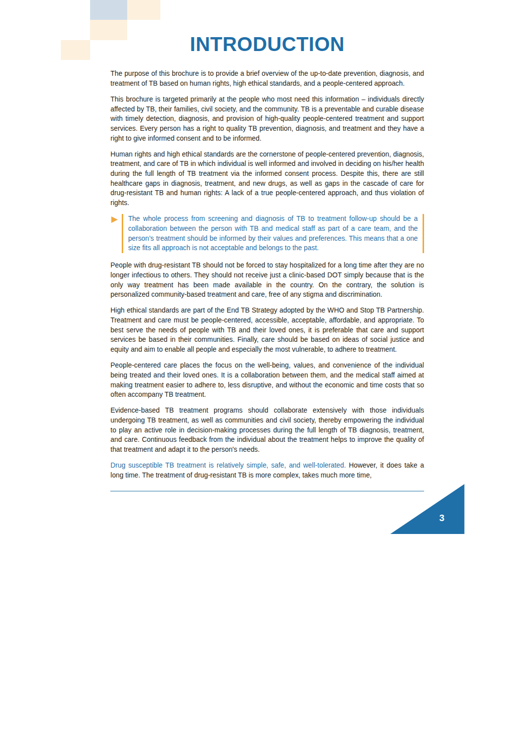INTRODUCTION
The purpose of this brochure is to provide a brief overview of the up-to-date prevention, diagnosis, and treatment of TB based on human rights, high ethical standards, and a people-centered approach.
This brochure is targeted primarily at the people who most need this information – individuals directly affected by TB, their families, civil society, and the community. TB is a preventable and curable disease with timely detection, diagnosis, and provision of high-quality people-centered treatment and support services. Every person has a right to quality TB prevention, diagnosis, and treatment and they have a right to give informed consent and to be informed.
Human rights and high ethical standards are the cornerstone of people-centered prevention, diagnosis, treatment, and care of TB in which individual is well informed and involved in deciding on his/her health during the full length of TB treatment via the informed consent process. Despite this, there are still healthcare gaps in diagnosis, treatment, and new drugs, as well as gaps in the cascade of care for drug-resistant TB and human rights: A lack of a true people-centered approach, and thus violation of rights.
▶
The whole process from screening and diagnosis of TB to treatment follow-up should be a collaboration between the person with TB and medical staff as part of a care team, and the person’s treatment should be informed by their values and preferences. This means that a one size fits all approach is not acceptable and belongs to the past.
People with drug-resistant TB should not be forced to stay hospitalized for a long time after they are no longer infectious to others. They should not receive just a clinic-based DOT simply because that is the only way treatment has been made available in the country. On the contrary, the solution is personalized community-based treatment and care, free of any stigma and discrimination.
High ethical standards are part of the End TB Strategy adopted by the WHO and Stop TB Partnership. Treatment and care must be people-centered, accessible, acceptable, affordable, and appropriate. To best serve the needs of people with TB and their loved ones, it is preferable that care and support services be based in their communities. Finally, care should be based on ideas of social justice and equity and aim to enable all people and especially the most vulnerable, to adhere to treatment.
People-centered care places the focus on the well-being, values, and convenience of the individual being treated and their loved ones. It is a collaboration between them, and the medical staff aimed at making treatment easier to adhere to, less disruptive, and without the economic and time costs that so often accompany TB treatment.
Evidence-based TB treatment programs should collaborate extensively with those individuals undergoing TB treatment, as well as communities and civil society, thereby empowering the individual to play an active role in decision-making processes during the full length of TB diagnosis, treatment, and care. Continuous feedback from the individual about the treatment helps to improve the quality of that treatment and adapt it to the person's needs.
Drug susceptible TB treatment is relatively simple, safe, and well-tolerated. However, it does take a long time. The treatment of drug-resistant TB is more complex, takes much more time,
3